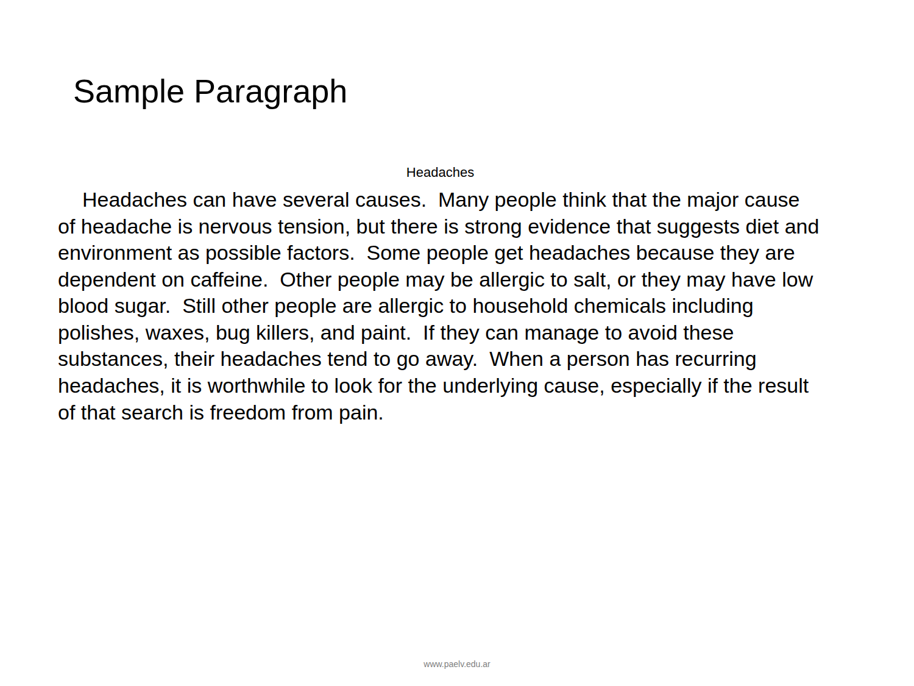Sample Paragraph
Headaches
Headaches can have several causes. Many people think that the major cause of headache is nervous tension, but there is strong evidence that suggests diet and environment as possible factors. Some people get headaches because they are dependent on caffeine. Other people may be allergic to salt, or they may have low blood sugar. Still other people are allergic to household chemicals including polishes, waxes, bug killers, and paint. If they can manage to avoid these substances, their headaches tend to go away. When a person has recurring headaches, it is worthwhile to look for the underlying cause, especially if the result of that search is freedom from pain.
www.paelv.edu.ar